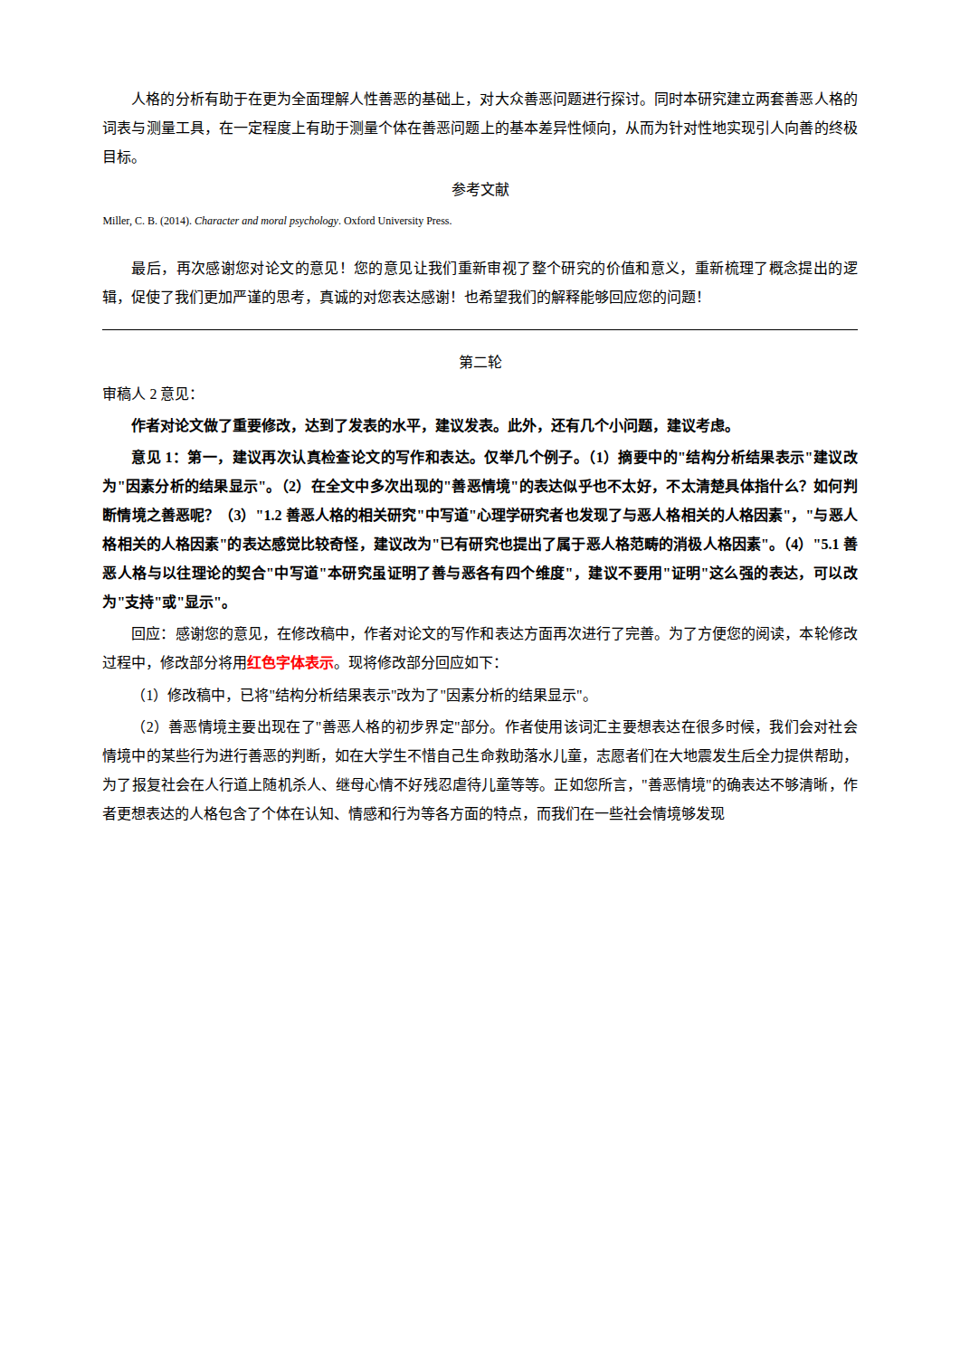人格的分析有助于在更为全面理解人性善恶的基础上，对大众善恶问题进行探讨。同时本研究建立两套善恶人格的词表与测量工具，在一定程度上有助于测量个体在善恶问题上的基本差异性倾向，从而为针对性地实现引人向善的终极目标。
参考文献
Miller, C. B. (2014). Character and moral psychology. Oxford University Press.
最后，再次感谢您对论文的意见！您的意见让我们重新审视了整个研究的价值和意义，重新梳理了概念提出的逻辑，促使了我们更加严谨的思考，真诚的对您表达感谢！也希望我们的解释能够回应您的问题！
第二轮
审稿人 2 意见：
作者对论文做了重要修改，达到了发表的水平，建议发表。此外，还有几个小问题，建议考虑。
意见 1：第一，建议再次认真检查论文的写作和表达。仅举几个例子。（1）摘要中的"结构分析结果表示"建议改为"因素分析的结果显示"。（2）在全文中多次出现的"善恶情境"的表达似乎也不太好，不太清楚具体指什么？如何判断情境之善恶呢？（3）"1.2 善恶人格的相关研究"中写道"心理学研究者也发现了与恶人格相关的人格因素"，"与恶人格相关的人格因素"的表达感觉比较奇怪，建议改为"已有研究也提出了属于恶人格范畴的消极人格因素"。（4）"5.1 善恶人格与以往理论的契合"中写道"本研究虽证明了善与恶各有四个维度"，建议不要用"证明"这么强的表达，可以改为"支持"或"显示"。
回应：感谢您的意见，在修改稿中，作者对论文的写作和表达方面再次进行了完善。为了方便您的阅读，本轮修改过程中，修改部分将用红色字体表示。现将修改部分回应如下：
（1）修改稿中，已将"结构分析结果表示"改为了"因素分析的结果显示"。
（2）善恶情境主要出现在了"善恶人格的初步界定"部分。作者使用该词汇主要想表达在很多时候，我们会对社会情境中的某些行为进行善恶的判断，如在大学生不惜自己生命救助落水儿童，志愿者们在大地震发生后全力提供帮助，为了报复社会在人行道上随机杀人、继母心情不好残忍虐待儿童等等。正如您所言，"善恶情境"的确表达不够清晰，作者更想表达的人格包含了个体在认知、情感和行为等各方面的特点，而我们在一些社会情境够发现